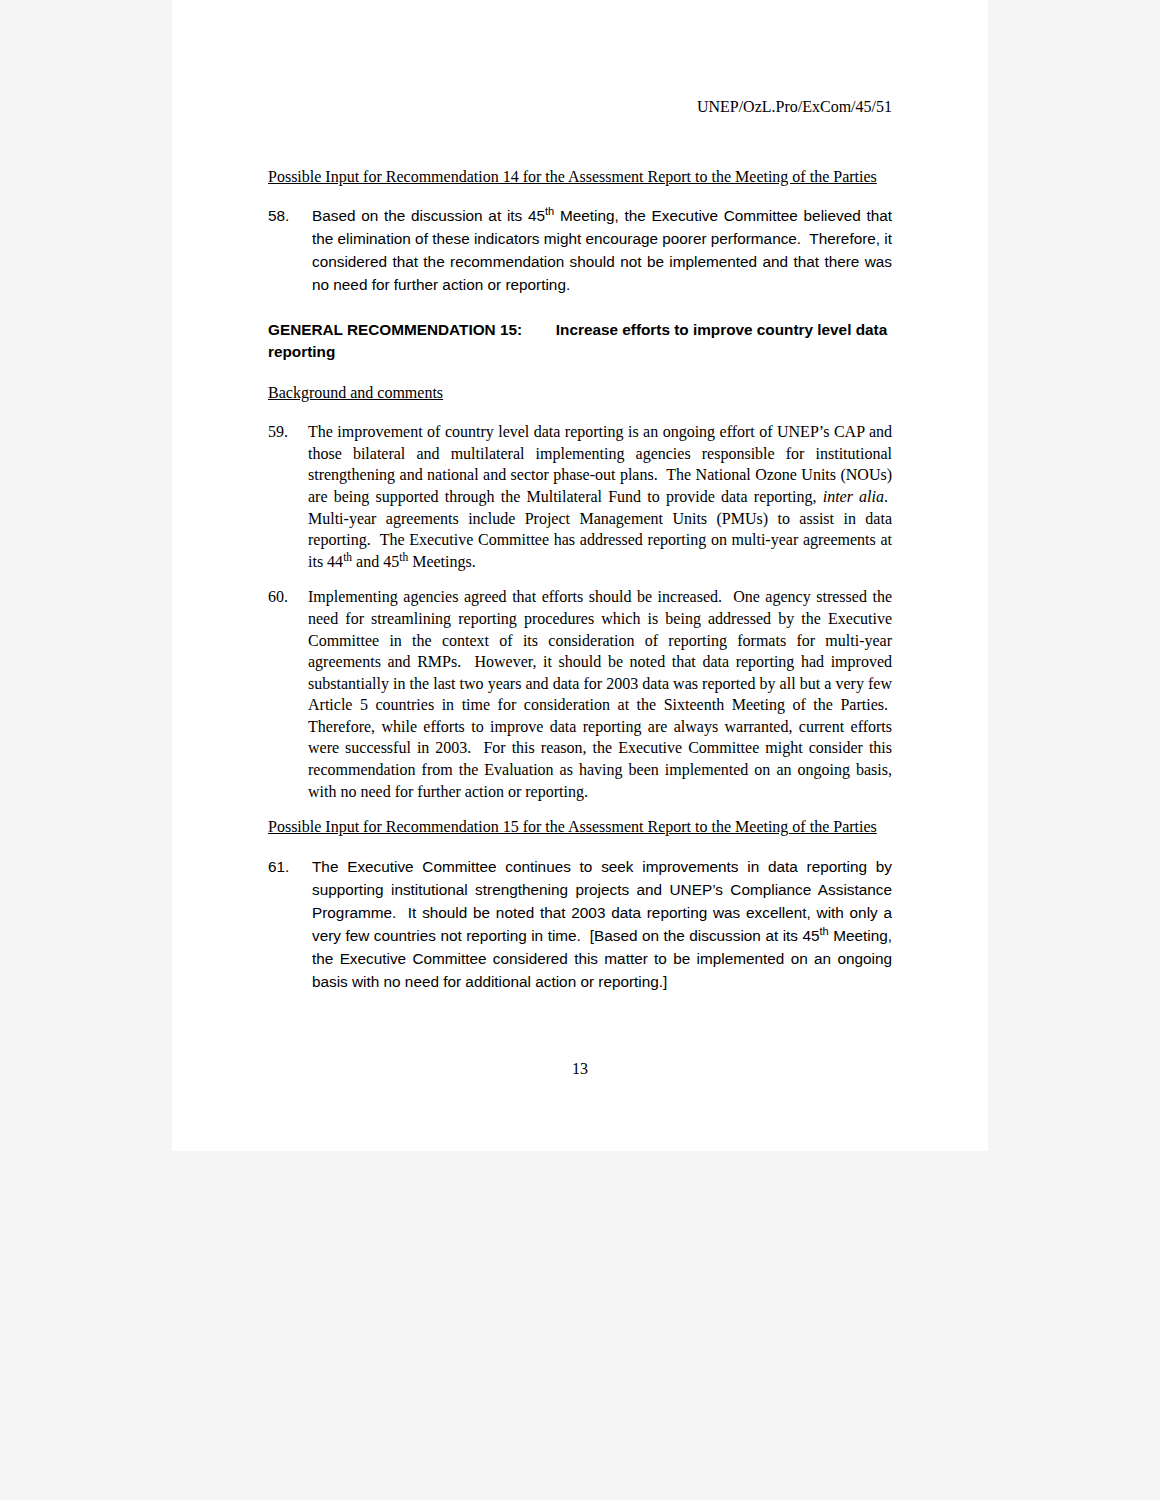UNEP/OzL.Pro/ExCom/45/51
Possible Input for Recommendation 14 for the Assessment Report to the Meeting of the Parties
58.
Based on the discussion at its 45th Meeting, the Executive Committee believed that the elimination of these indicators might encourage poorer performance. Therefore, it considered that the recommendation should not be implemented and that there was no need for further action or reporting.
GENERAL RECOMMENDATION 15: Increase efforts to improve country level data reporting
Background and comments
59.
The improvement of country level data reporting is an ongoing effort of UNEP’s CAP and those bilateral and multilateral implementing agencies responsible for institutional strengthening and national and sector phase-out plans. The National Ozone Units (NOUs) are being supported through the Multilateral Fund to provide data reporting, inter alia. Multi-year agreements include Project Management Units (PMUs) to assist in data reporting. The Executive Committee has addressed reporting on multi-year agreements at its 44th and 45th Meetings.
60.
Implementing agencies agreed that efforts should be increased. One agency stressed the need for streamlining reporting procedures which is being addressed by the Executive Committee in the context of its consideration of reporting formats for multi-year agreements and RMPs. However, it should be noted that data reporting had improved substantially in the last two years and data for 2003 data was reported by all but a very few Article 5 countries in time for consideration at the Sixteenth Meeting of the Parties. Therefore, while efforts to improve data reporting are always warranted, current efforts were successful in 2003. For this reason, the Executive Committee might consider this recommendation from the Evaluation as having been implemented on an ongoing basis, with no need for further action or reporting.
Possible Input for Recommendation 15 for the Assessment Report to the Meeting of the Parties
61.
The Executive Committee continues to seek improvements in data reporting by supporting institutional strengthening projects and UNEP’s Compliance Assistance Programme. It should be noted that 2003 data reporting was excellent, with only a very few countries not reporting in time. [Based on the discussion at its 45th Meeting, the Executive Committee considered this matter to be implemented on an ongoing basis with no need for additional action or reporting.]
13